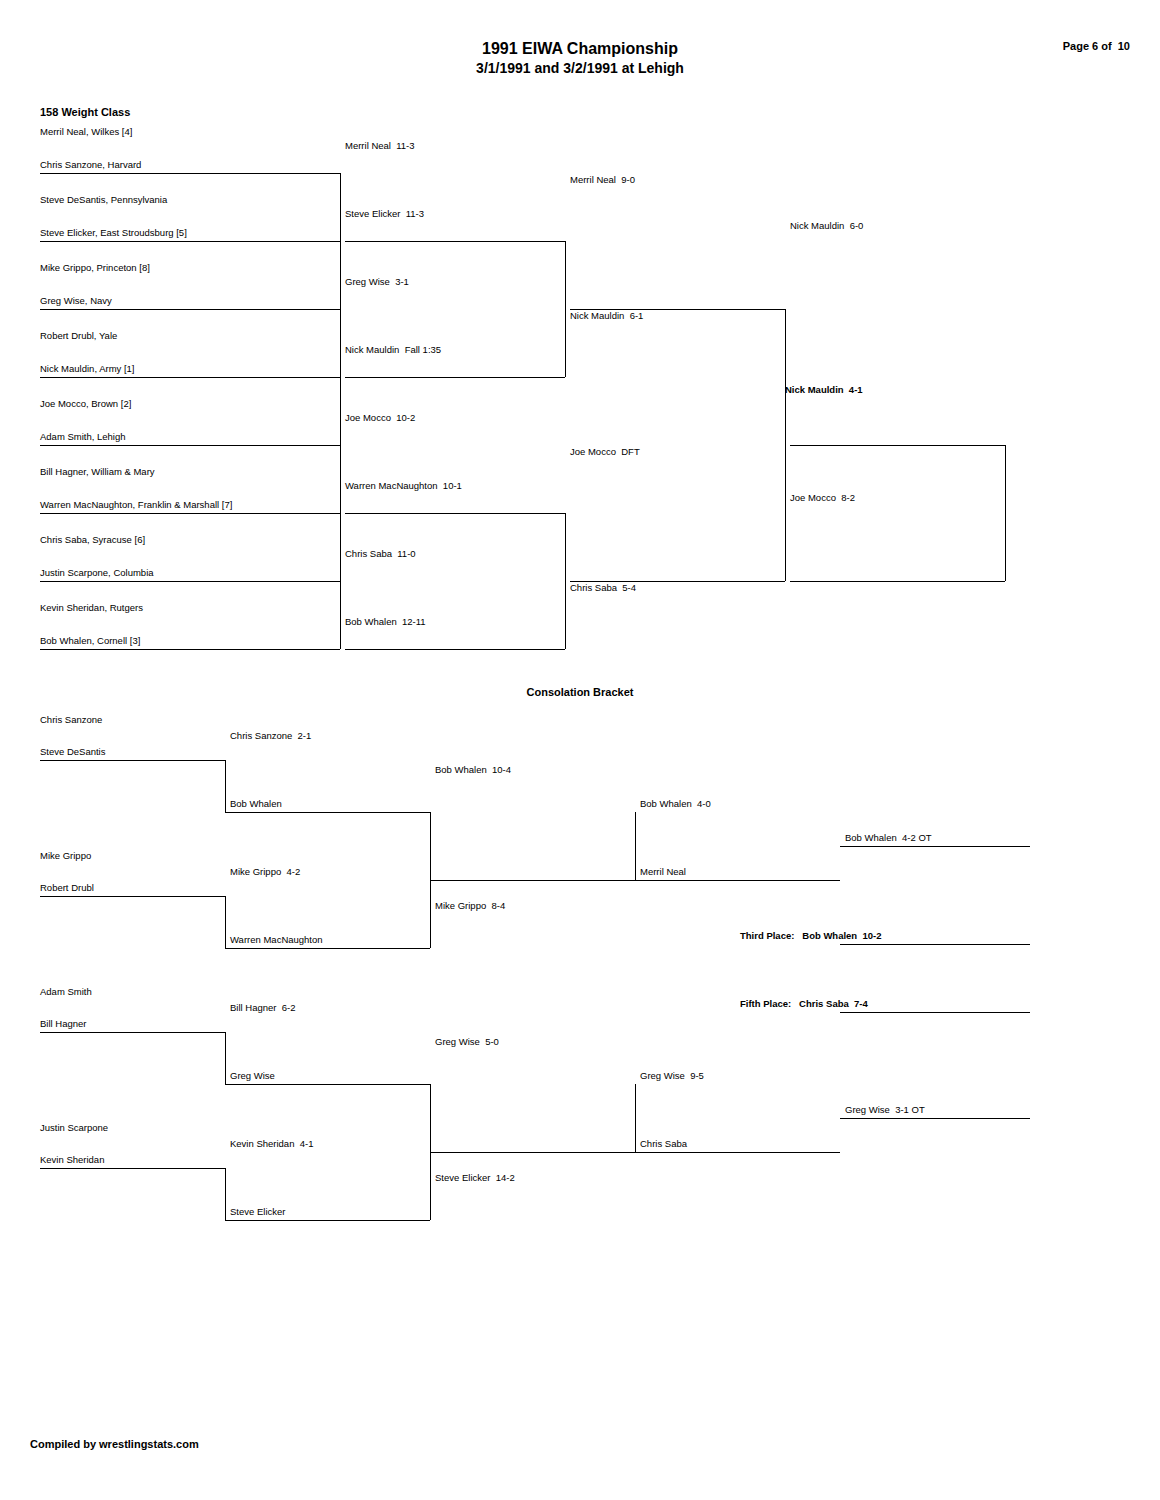Page 6 of 10
1991 EIWA Championship
3/1/1991 and 3/2/1991 at Lehigh
158 Weight Class
Merril Neal, Wilkes [4]
Chris Sanzone, Harvard
Steve DeSantis, Pennsylvania
Steve Elicker, East Stroudsburg [5]
Mike Grippo, Princeton [8]
Greg Wise, Navy
Robert Drubl, Yale
Nick Mauldin, Army [1]
Joe Mocco, Brown [2]
Adam Smith, Lehigh
Bill Hagner, William & Mary
Warren MacNaughton, Franklin & Marshall [7]
Chris Saba, Syracuse [6]
Justin Scarpone, Columbia
Kevin Sheridan, Rutgers
Bob Whalen, Cornell [3]
Merril Neal 11-3
Steve Elicker 11-3
Greg Wise 3-1
Nick Mauldin Fall 1:35
Joe Mocco 10-2
Warren MacNaughton 10-1
Chris Saba 11-0
Bob Whalen 12-11
Merril Neal 9-0
Nick Mauldin 6-1
Joe Mocco DFT
Chris Saba 5-4
Nick Mauldin 6-0
Joe Mocco 8-2
Nick Mauldin 4-1
Consolation Bracket
Chris Sanzone
Steve DeSantis
Chris Sanzone 2-1
Bob Whalen
Bob Whalen 10-4
Mike Grippo
Robert Drubl
Mike Grippo 4-2
Warren MacNaughton
Mike Grippo 8-4
Bob Whalen 4-0
Merril Neal
Bob Whalen 4-2 OT
Third Place: Bob Whalen 10-2
Fifth Place: Chris Saba 7-4
Adam Smith
Bill Hagner
Bill Hagner 6-2
Greg Wise
Greg Wise 5-0
Justin Scarpone
Kevin Sheridan
Kevin Sheridan 4-1
Steve Elicker
Steve Elicker 14-2
Greg Wise 9-5
Chris Saba
Greg Wise 3-1 OT
Compiled by wrestlingstats.com